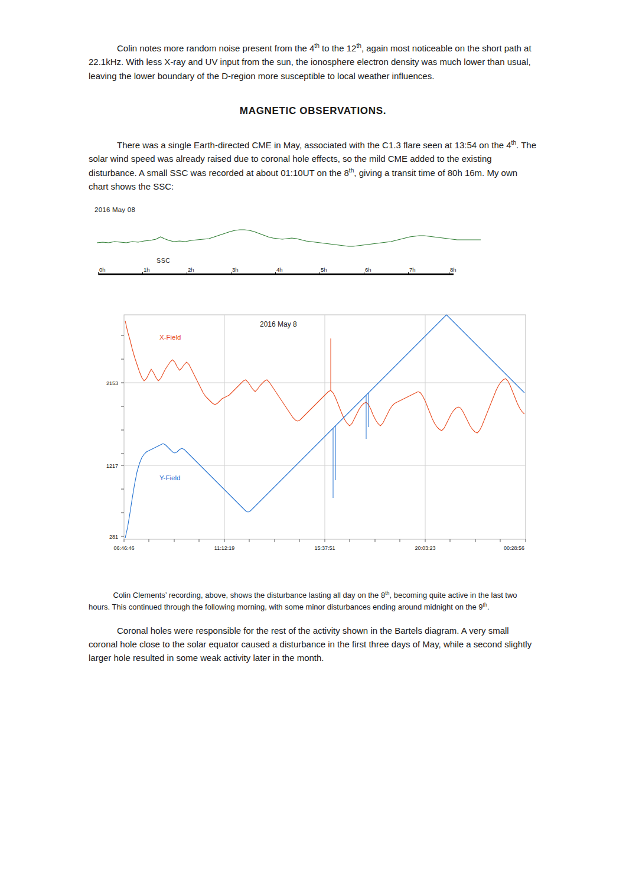Colin notes more random noise present from the 4th to the 12th, again most noticeable on the short path at 22.1kHz. With less X-ray and UV input from the sun, the ionosphere electron density was much lower than usual, leaving the lower boundary of the D-region more susceptible to local weather influences.
MAGNETIC OBSERVATIONS.
There was a single Earth-directed CME in May, associated with the C1.3 flare seen at 13:54 on the 4th. The solar wind speed was already raised due to coronal hole effects, so the mild CME added to the existing disturbance. A small SSC was recorded at about 01:10UT on the 8th, giving a transit time of 80h 16m. My own chart shows the SSC:
2016 May 08
SSC
0h 1h 2h 3h 4h 5h 6h 7h 8h
2153 1217 281 06:46:46 11:12:19 15:37:51 20:03:23 00:28:56 2016 May 8 X-Field Y-Field
Colin Clements’ recording, above, shows the disturbance lasting all day on the 8th, becoming quite active in the last two hours. This continued through the following morning, with some minor disturbances ending around midnight on the 9th.
Coronal holes were responsible for the rest of the activity shown in the Bartels diagram. A very small coronal hole close to the solar equator caused a disturbance in the first three days of May, while a second slightly larger hole resulted in some weak activity later in the month.